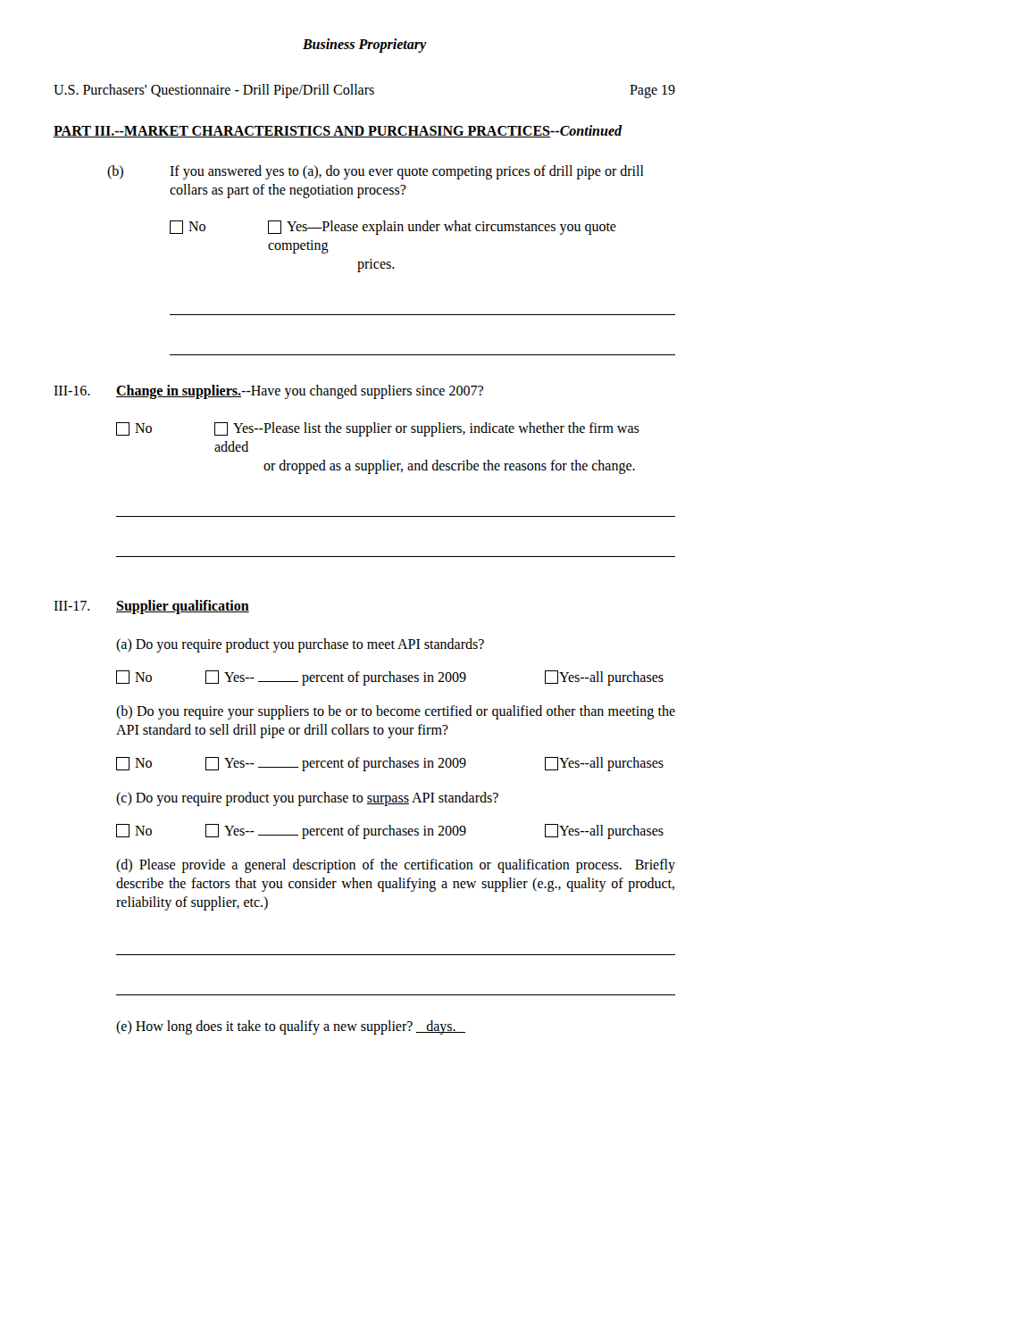Business Proprietary
U.S. Purchasers' Questionnaire - Drill Pipe/Drill Collars Page 19
PART III.--MARKET CHARACTERISTICS AND PURCHASING PRACTICES--Continued
(b)
If you answered yes to (a), do you ever quote competing prices of drill pipe or drill collars as part of the negotiation process?
No
Yes—Please explain under what circumstances you quote competing
prices.
III-16.
Change in suppliers.--Have you changed suppliers since 2007?
No
Yes--Please list the supplier or suppliers, indicate whether the firm was added
or dropped as a supplier, and describe the reasons for the change.
III-17.
Supplier qualification
(a) Do you require product you purchase to meet API standards?
No
Yes-- percent of purchases in 2009
Yes--all purchases
(b) Do you require your suppliers to be or to become certified or qualified other than meeting the API standard to sell drill pipe or drill collars to your firm?
No
Yes-- percent of purchases in 2009
Yes--all purchases
(c) Do you require product you purchase to surpass API standards?
No
Yes-- percent of purchases in 2009
Yes--all purchases
(d) Please provide a general description of the certification or qualification process. Briefly describe the factors that you consider when qualifying a new supplier (e.g., quality of product, reliability of supplier, etc.)
(e) How long does it take to qualify a new supplier? days.